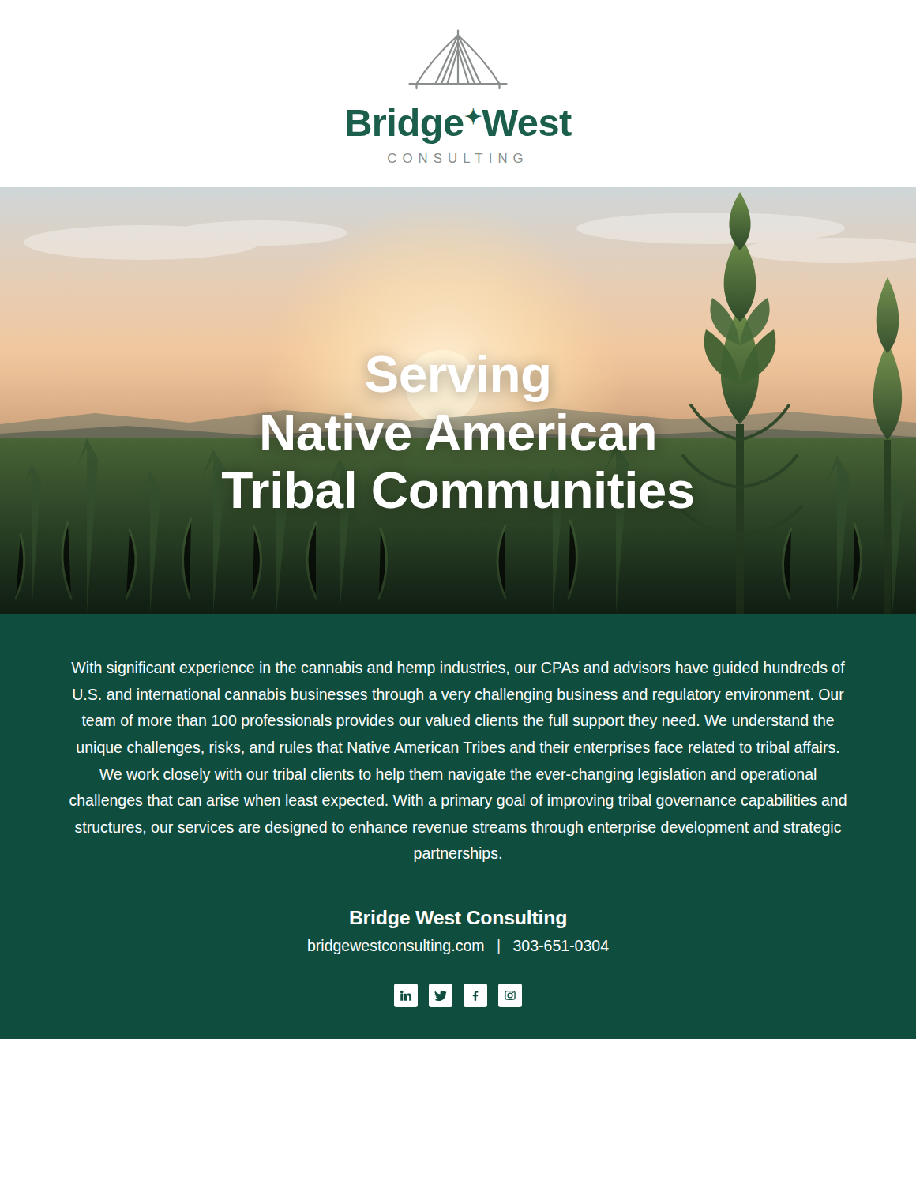Bridge✦West
Consulting
Serving
Native American
Tribal Communities
With significant experience in the cannabis and hemp industries, our CPAs and advisors have guided hundreds of U.S. and international cannabis businesses through a very challenging business and regulatory environment. Our team of more than 100 professionals provides our valued clients the full support they need. We understand the unique challenges, risks, and rules that Native American Tribes and their enterprises face related to tribal affairs. We work closely with our tribal clients to help them navigate the ever-changing legislation and operational challenges that can arise when least expected. With a primary goal of improving tribal governance capabilities and structures, our services are designed to enhance revenue streams through enterprise development and strategic partnerships.
Bridge West Consulting
bridgewestconsulting.com | 303-651-0304